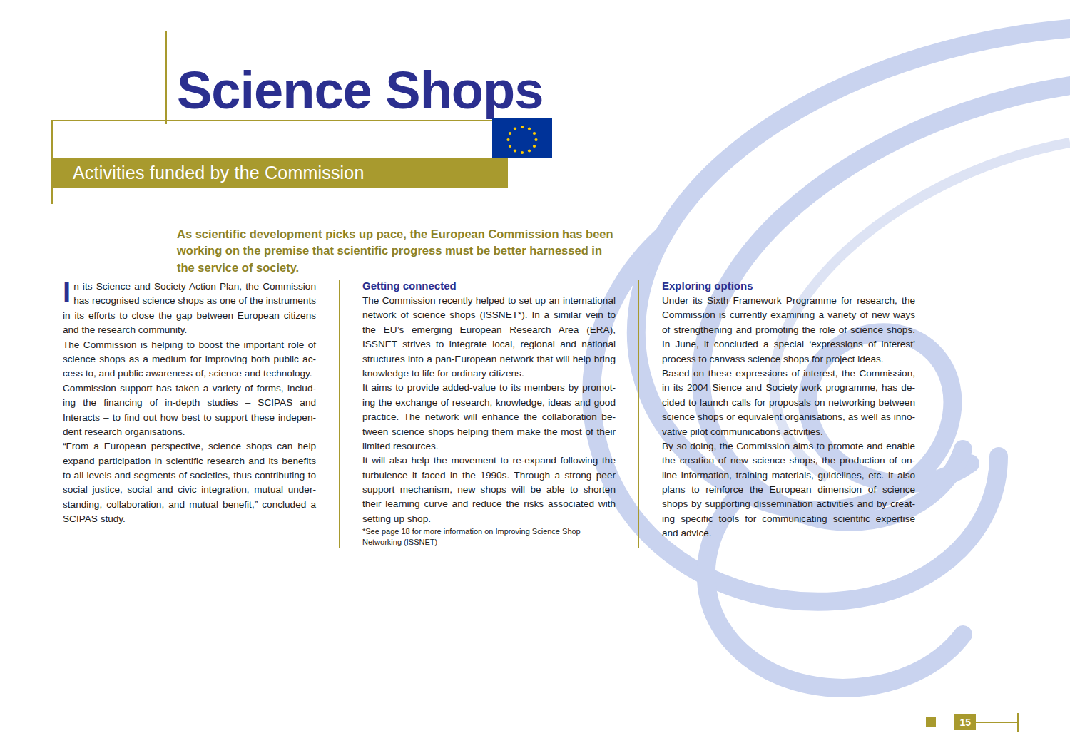Science Shops
Activities funded by the Commission
As scientific development picks up pace, the European Commission has been working on the premise that scientific progress must be better harnessed in the service of society.
In its Science and Society Action Plan, the Commission has recognised science shops as one of the instruments in its efforts to close the gap between European citizens and the research community.
The Commission is helping to boost the important role of science shops as a medium for improving both public access to, and public awareness of, science and technology.
Commission support has taken a variety of forms, including the financing of in-depth studies – SCIPAS and Interacts – to find out how best to support these independent research organisations.
“From a European perspective, science shops can help expand participation in scientific research and its benefits to all levels and segments of societies, thus contributing to social justice, social and civic integration, mutual understanding, collaboration, and mutual benefit,” concluded a SCIPAS study.
Getting connected
The Commission recently helped to set up an international network of science shops (ISSNET*). In a similar vein to the EU’s emerging European Research Area (ERA), ISSNET strives to integrate local, regional and national structures into a pan-European network that will help bring knowledge to life for ordinary citizens.
It aims to provide added-value to its members by promoting the exchange of research, knowledge, ideas and good practice. The network will enhance the collaboration between science shops helping them make the most of their limited resources.
It will also help the movement to re-expand following the turbulence it faced in the 1990s. Through a strong peer support mechanism, new shops will be able to shorten their learning curve and reduce the risks associated with setting up shop.
*See page 18 for more information on Improving Science Shop Networking (ISSNET)
Exploring options
Under its Sixth Framework Programme for research, the Commission is currently examining a variety of new ways of strengthening and promoting the role of science shops. In June, it concluded a special ‘expressions of interest’ process to canvass science shops for project ideas.
Based on these expressions of interest, the Commission, in its 2004 Sience and Society work programme, has decided to launch calls for proposals on networking between science shops or equivalent organisations, as well as innovative pilot communications activities.
By so doing, the Commission aims to promote and enable the creation of new science shops, the production of on-line information, training materials, guidelines, etc. It also plans to reinforce the European dimension of science shops by supporting dissemination activities and by creating specific tools for communicating scientific expertise and advice.
15